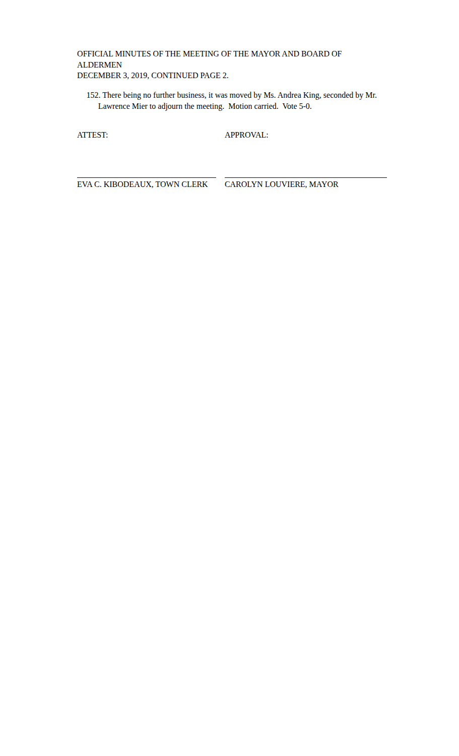OFFICIAL MINUTES OF THE MEETING OF THE MAYOR AND BOARD OF ALDERMEN
DECEMBER 3, 2019, CONTINUED PAGE 2.
152. There being no further business, it was moved by Ms. Andrea King, seconded by Mr. Lawrence Mier to adjourn the meeting. Motion carried. Vote 5-0.
ATTEST:
APPROVAL:
EVA C. KIBODEAUX, TOWN CLERK
CAROLYN LOUVIERE, MAYOR